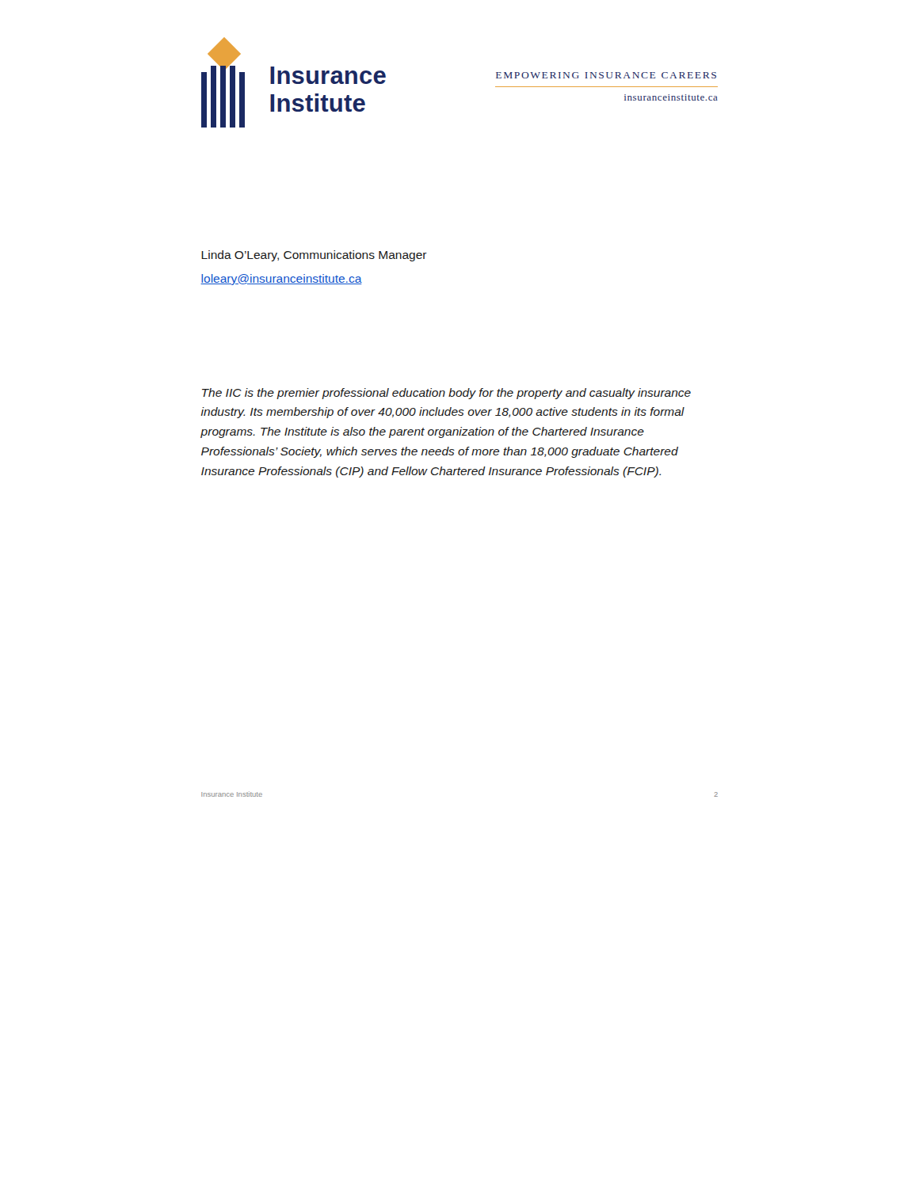Insurance
Institute
Empowering Insurance Careers
insuranceinstitute.ca
Linda O’Leary, Communications Manager
loleary@insuranceinstitute.ca
The IIC is the premier professional education body for the property and casualty insurance industry. Its membership of over 40,000 includes over 18,000 active students in its formal programs. The Institute is also the parent organization of the Chartered Insurance Professionals’ Society, which serves the needs of more than 18,000 graduate Chartered Insurance Professionals (CIP) and Fellow Chartered Insurance Professionals (FCIP).
Insurance Institute
2